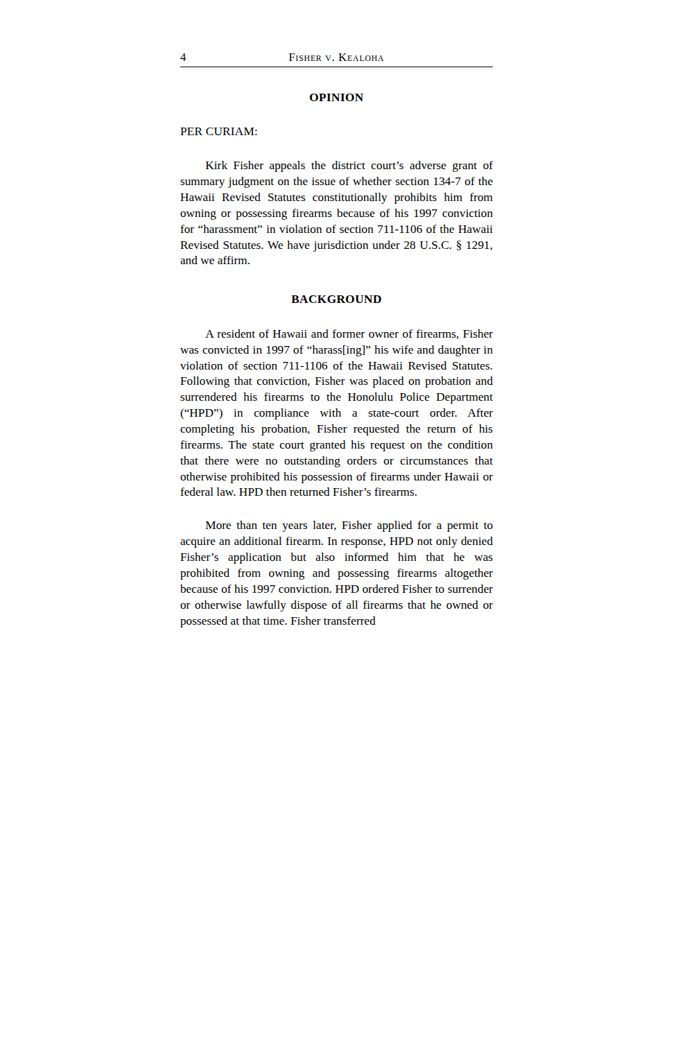4 Fisher v. Kealoha
OPINION
PER CURIAM:
Kirk Fisher appeals the district court’s adverse grant of summary judgment on the issue of whether section 134-7 of the Hawaii Revised Statutes constitutionally prohibits him from owning or possessing firearms because of his 1997 conviction for “harassment” in violation of section 711-1106 of the Hawaii Revised Statutes. We have jurisdiction under 28 U.S.C. § 1291, and we affirm.
BACKGROUND
A resident of Hawaii and former owner of firearms, Fisher was convicted in 1997 of “harass[ing]” his wife and daughter in violation of section 711-1106 of the Hawaii Revised Statutes. Following that conviction, Fisher was placed on probation and surrendered his firearms to the Honolulu Police Department (“HPD”) in compliance with a state-court order. After completing his probation, Fisher requested the return of his firearms. The state court granted his request on the condition that there were no outstanding orders or circumstances that otherwise prohibited his possession of firearms under Hawaii or federal law. HPD then returned Fisher’s firearms.
More than ten years later, Fisher applied for a permit to acquire an additional firearm. In response, HPD not only denied Fisher’s application but also informed him that he was prohibited from owning and possessing firearms altogether because of his 1997 conviction. HPD ordered Fisher to surrender or otherwise lawfully dispose of all firearms that he owned or possessed at that time. Fisher transferred